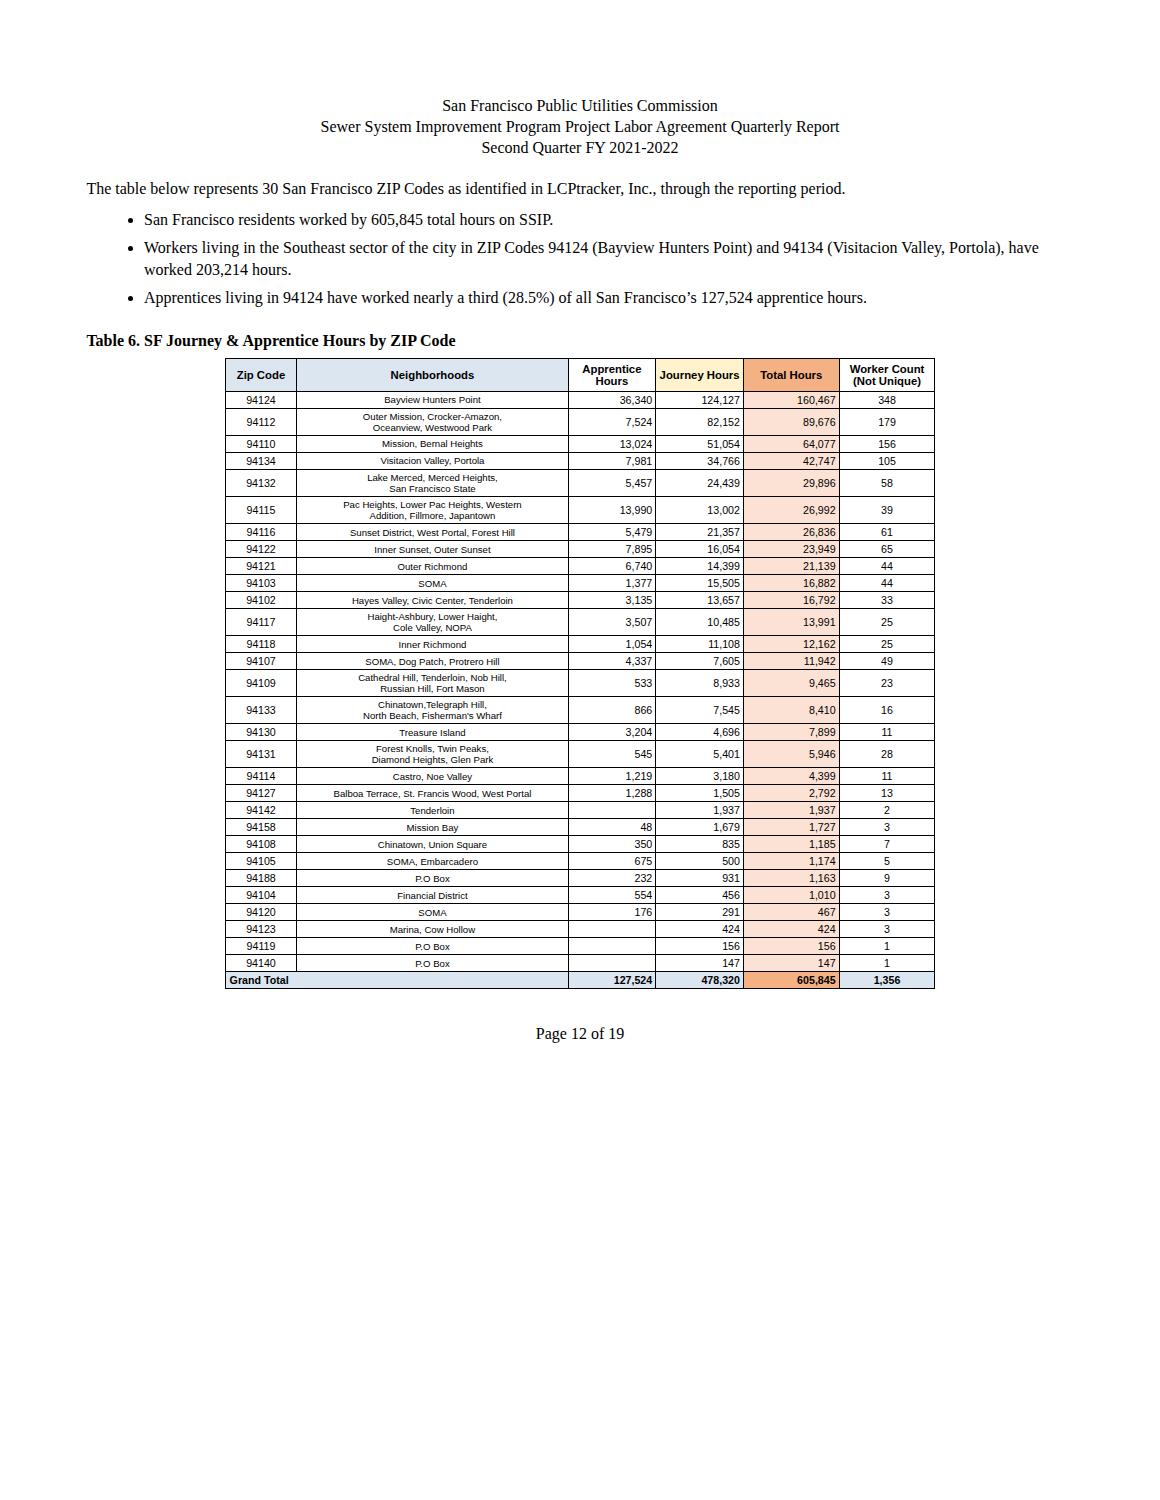San Francisco Public Utilities Commission
Sewer System Improvement Program Project Labor Agreement Quarterly Report
Second Quarter FY 2021-2022
The table below represents 30 San Francisco ZIP Codes as identified in LCPtracker, Inc., through the reporting period.
San Francisco residents worked by 605,845 total hours on SSIP.
Workers living in the Southeast sector of the city in ZIP Codes 94124 (Bayview Hunters Point) and 94134 (Visitacion Valley, Portola), have worked 203,214 hours.
Apprentices living in 94124 have worked nearly a third (28.5%) of all San Francisco’s 127,524 apprentice hours.
Table 6. SF Journey & Apprentice Hours by ZIP Code
| Zip Code | Neighborhoods | Apprentice Hours | Journey Hours | Total Hours | Worker Count (Not Unique) |
| --- | --- | --- | --- | --- | --- |
| 94124 | Bayview Hunters Point | 36,340 | 124,127 | 160,467 | 348 |
| 94112 | Outer Mission, Crocker-Amazon, Oceanview, Westwood Park | 7,524 | 82,152 | 89,676 | 179 |
| 94110 | Mission, Bernal Heights | 13,024 | 51,054 | 64,077 | 156 |
| 94134 | Visitacion Valley, Portola | 7,981 | 34,766 | 42,747 | 105 |
| 94132 | Lake Merced, Merced Heights, San Francisco State | 5,457 | 24,439 | 29,896 | 58 |
| 94115 | Pac Heights, Lower Pac Heights, Western Addition, Fillmore, Japantown | 13,990 | 13,002 | 26,992 | 39 |
| 94116 | Sunset District, West Portal, Forest Hill | 5,479 | 21,357 | 26,836 | 61 |
| 94122 | Inner Sunset, Outer Sunset | 7,895 | 16,054 | 23,949 | 65 |
| 94121 | Outer Richmond | 6,740 | 14,399 | 21,139 | 44 |
| 94103 | SOMA | 1,377 | 15,505 | 16,882 | 44 |
| 94102 | Hayes Valley, Civic Center, Tenderloin | 3,135 | 13,657 | 16,792 | 33 |
| 94117 | Haight-Ashbury, Lower Haight, Cole Valley, NOPA | 3,507 | 10,485 | 13,991 | 25 |
| 94118 | Inner Richmond | 1,054 | 11,108 | 12,162 | 25 |
| 94107 | SOMA, Dog Patch, Protrero Hill | 4,337 | 7,605 | 11,942 | 49 |
| 94109 | Cathedral Hill, Tenderloin, Nob Hill, Russian Hill, Fort Mason | 533 | 8,933 | 9,465 | 23 |
| 94133 | Chinatown,Telegraph Hill, North Beach, Fisherman's Wharf | 866 | 7,545 | 8,410 | 16 |
| 94130 | Treasure Island | 3,204 | 4,696 | 7,899 | 11 |
| 94131 | Forest Knolls, Twin Peaks, Diamond Heights, Glen Park | 545 | 5,401 | 5,946 | 28 |
| 94114 | Castro, Noe Valley | 1,219 | 3,180 | 4,399 | 11 |
| 94127 | Balboa Terrace, St. Francis Wood, West Portal | 1,288 | 1,505 | 2,792 | 13 |
| 94142 | Tenderloin | | 1,937 | 1,937 | 2 |
| 94158 | Mission Bay | 48 | 1,679 | 1,727 | 3 |
| 94108 | Chinatown, Union Square | 350 | 835 | 1,185 | 7 |
| 94105 | SOMA, Embarcadero | 675 | 500 | 1,174 | 5 |
| 94188 | P.O Box | 232 | 931 | 1,163 | 9 |
| 94104 | Financial District | 554 | 456 | 1,010 | 3 |
| 94120 | SOMA | 176 | 291 | 467 | 3 |
| 94123 | Marina, Cow Hollow | | 424 | 424 | 3 |
| 94119 | P.O Box | | 156 | 156 | 1 |
| 94140 | P.O Box | | 147 | 147 | 1 |
| Grand Total | 127,524 | 478,320 | 605,845 | 1,356 |
Page 12 of 19